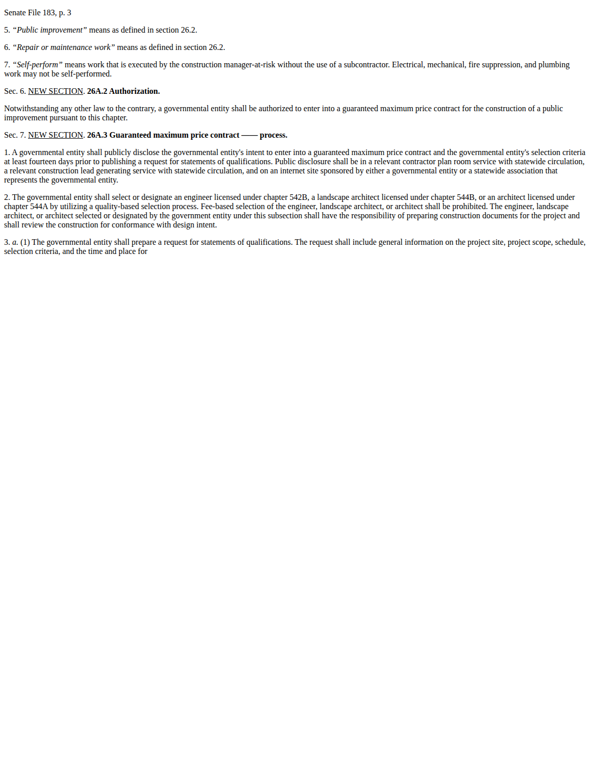Senate File 183, p. 3
5. “Public improvement” means as defined in section 26.2.
6. “Repair or maintenance work” means as defined in section 26.2.
7. “Self-perform” means work that is executed by the construction manager-at-risk without the use of a subcontractor. Electrical, mechanical, fire suppression, and plumbing work may not be self-performed.
Sec. 6. NEW SECTION. 26A.2 Authorization.
Notwithstanding any other law to the contrary, a governmental entity shall be authorized to enter into a guaranteed maximum price contract for the construction of a public improvement pursuant to this chapter.
Sec. 7. NEW SECTION. 26A.3 Guaranteed maximum price contract —— process.
1. A governmental entity shall publicly disclose the governmental entity's intent to enter into a guaranteed maximum price contract and the governmental entity's selection criteria at least fourteen days prior to publishing a request for statements of qualifications. Public disclosure shall be in a relevant contractor plan room service with statewide circulation, a relevant construction lead generating service with statewide circulation, and on an internet site sponsored by either a governmental entity or a statewide association that represents the governmental entity.
2. The governmental entity shall select or designate an engineer licensed under chapter 542B, a landscape architect licensed under chapter 544B, or an architect licensed under chapter 544A by utilizing a quality-based selection process. Fee-based selection of the engineer, landscape architect, or architect shall be prohibited. The engineer, landscape architect, or architect selected or designated by the government entity under this subsection shall have the responsibility of preparing construction documents for the project and shall review the construction for conformance with design intent.
3. a. (1) The governmental entity shall prepare a request for statements of qualifications. The request shall include general information on the project site, project scope, schedule, selection criteria, and the time and place for